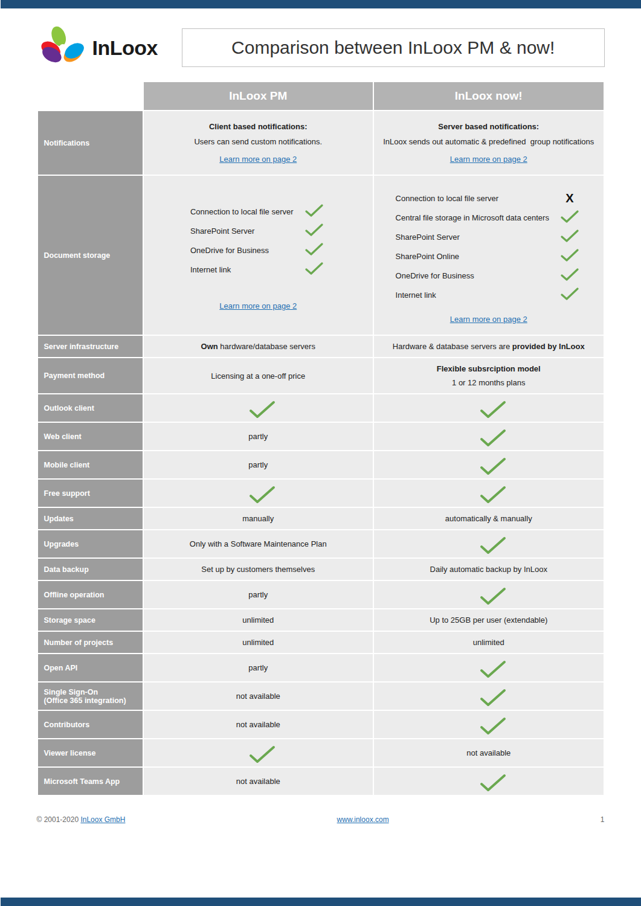In Loox
Comparison between InLoox PM & now!
| | InLoox PM | InLoox now! |
| --- | --- | --- |
| Notifications | Client based notifications: Users can send custom notifications. Learn more on page 2 | Server based notifications: InLoox sends out automatic & predefined group notifications Learn more on page 2 |
| Document storage | Connection to local file server SharePoint Server OneDrive for Business Internet link Learn more on page 2 | Connection to local file server X Central file storage in Microsoft data centers SharePoint Server SharePoint Online OneDrive for Business Internet link Learn more on page 2 |
| Server infrastructure | Own hardware/database servers | Hardware & database servers are provided by InLoox |
| Payment method | Licensing at a one-off price | Flexible subsrciption model 1 or 12 months plans |
| Outlook client | | |
| Web client | partly | |
| Mobile client | partly | |
| Free support | | |
| Updates | manually | automatically & manually |
| Upgrades | Only with a Software Maintenance Plan | |
| Data backup | Set up by customers themselves | Daily automatic backup by InLoox |
| Offline operation | partly | |
| Storage space | unlimited | Up to 25GB per user (extendable) |
| Number of projects | unlimited | unlimited |
| Open API | partly | |
| Single Sign-On (Office 365 integration) | not available | |
| Contributors | not available | |
| Viewer license | | not available |
| Microsoft Teams App | not available | |
© 2001-2020 InLoox GmbH
www.inloox.com
1